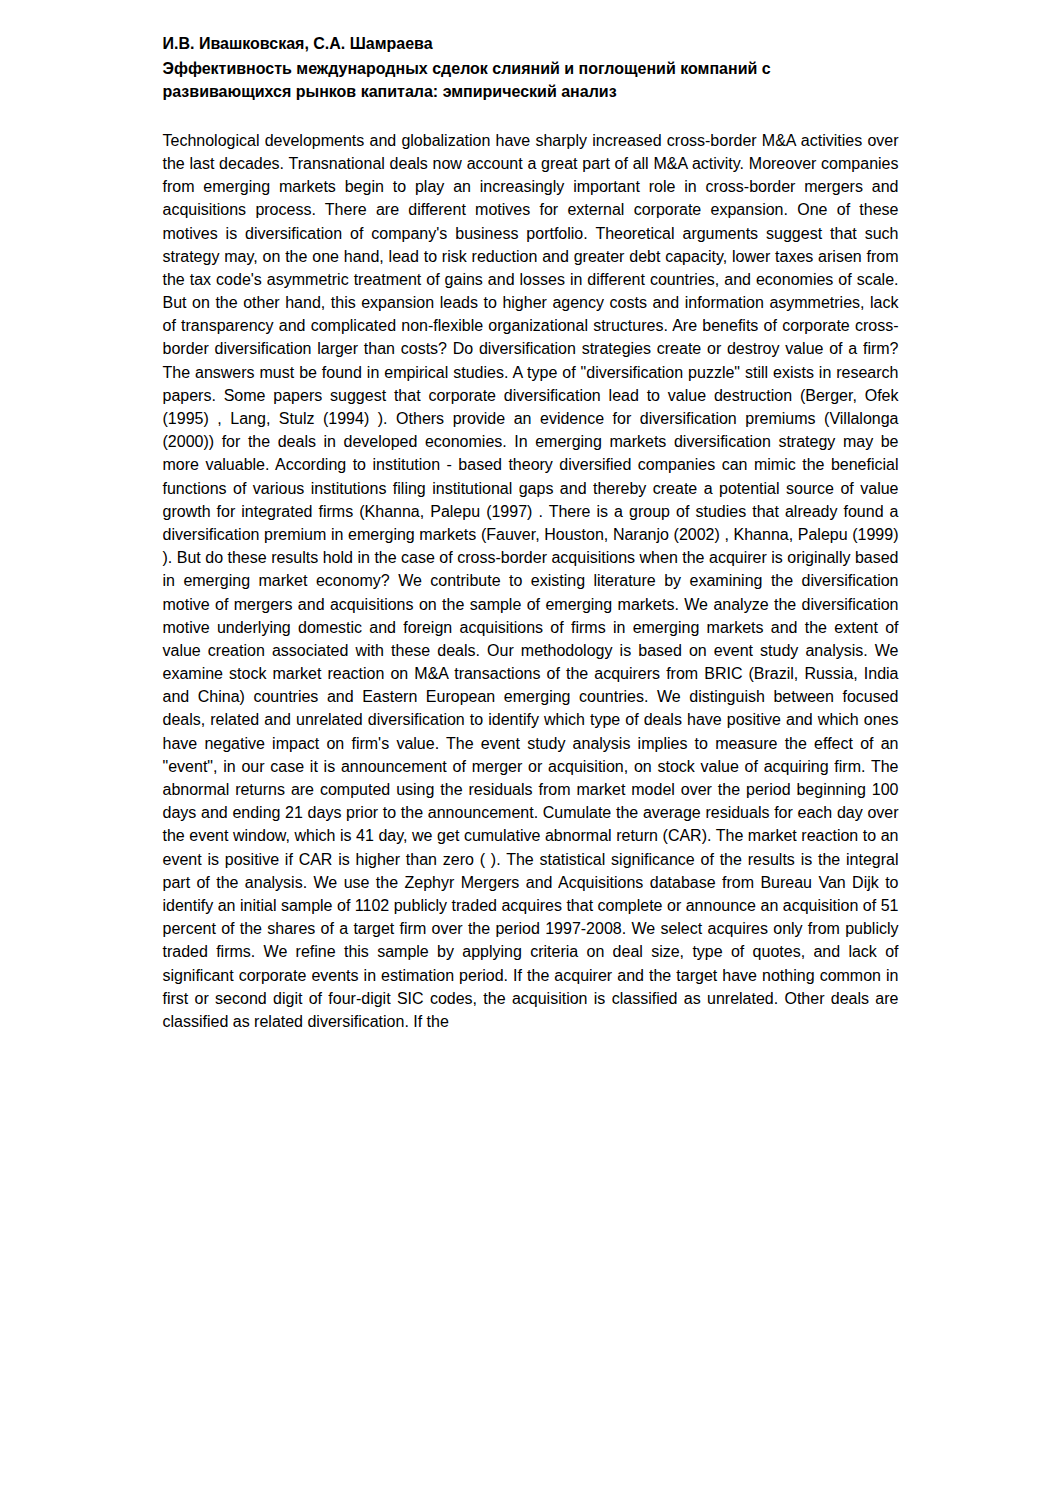И.В. Ивашковская, С.А. Шамраева
Эффективность международных сделок слияний и поглощений компаний с развивающихся рынков капитала: эмпирический анализ
Technological developments and globalization have sharply increased cross-border M&A activities over the last decades. Transnational deals now account a great part of all M&A activity. Moreover companies from emerging markets begin to play an increasingly important role in cross-border mergers and acquisitions process. There are different motives for external corporate expansion. One of these motives is diversification of company's business portfolio. Theoretical arguments suggest that such strategy may, on the one hand, lead to risk reduction and greater debt capacity, lower taxes arisen from the tax code's asymmetric treatment of gains and losses in different countries, and economies of scale. But on the other hand, this expansion leads to higher agency costs and information asymmetries, lack of transparency and complicated non-flexible organizational structures. Are benefits of corporate cross-border diversification larger than costs? Do diversification strategies create or destroy value of a firm? The answers must be found in empirical studies. A type of "diversification puzzle" still exists in research papers. Some papers suggest that corporate diversification lead to value destruction (Berger, Ofek (1995) , Lang, Stulz (1994) ). Others provide an evidence for diversification premiums (Villalonga (2000)) for the deals in developed economies. In emerging markets diversification strategy may be more valuable. According to institution - based theory diversified companies can mimic the beneficial functions of various institutions filing institutional gaps and thereby create a potential source of value growth for integrated firms (Khanna, Palepu (1997) . There is a group of studies that already found a diversification premium in emerging markets (Fauver, Houston, Naranjo (2002) , Khanna, Palepu (1999) ). But do these results hold in the case of cross-border acquisitions when the acquirer is originally based in emerging market economy? We contribute to existing literature by examining the diversification motive of mergers and acquisitions on the sample of emerging markets. We analyze the diversification motive underlying domestic and foreign acquisitions of firms in emerging markets and the extent of value creation associated with these deals. Our methodology is based on event study analysis. We examine stock market reaction on M&A transactions of the acquirers from BRIC (Brazil, Russia, India and China) countries and Eastern European emerging countries. We distinguish between focused deals, related and unrelated diversification to identify which type of deals have positive and which ones have negative impact on firm's value. The event study analysis implies to measure the effect of an "event", in our case it is announcement of merger or acquisition, on stock value of acquiring firm. The abnormal returns are computed using the residuals from market model over the period beginning 100 days and ending 21 days prior to the announcement. Cumulate the average residuals for each day over the event window, which is 41 day, we get cumulative abnormal return (CAR). The market reaction to an event is positive if CAR is higher than zero ( ). The statistical significance of the results is the integral part of the analysis. We use the Zephyr Mergers and Acquisitions database from Bureau Van Dijk to identify an initial sample of 1102 publicly traded acquires that complete or announce an acquisition of 51 percent of the shares of a target firm over the period 1997-2008. We select acquires only from publicly traded firms. We refine this sample by applying criteria on deal size, type of quotes, and lack of significant corporate events in estimation period. If the acquirer and the target have nothing common in first or second digit of four-digit SIC codes, the acquisition is classified as unrelated. Other deals are classified as related diversification. If the